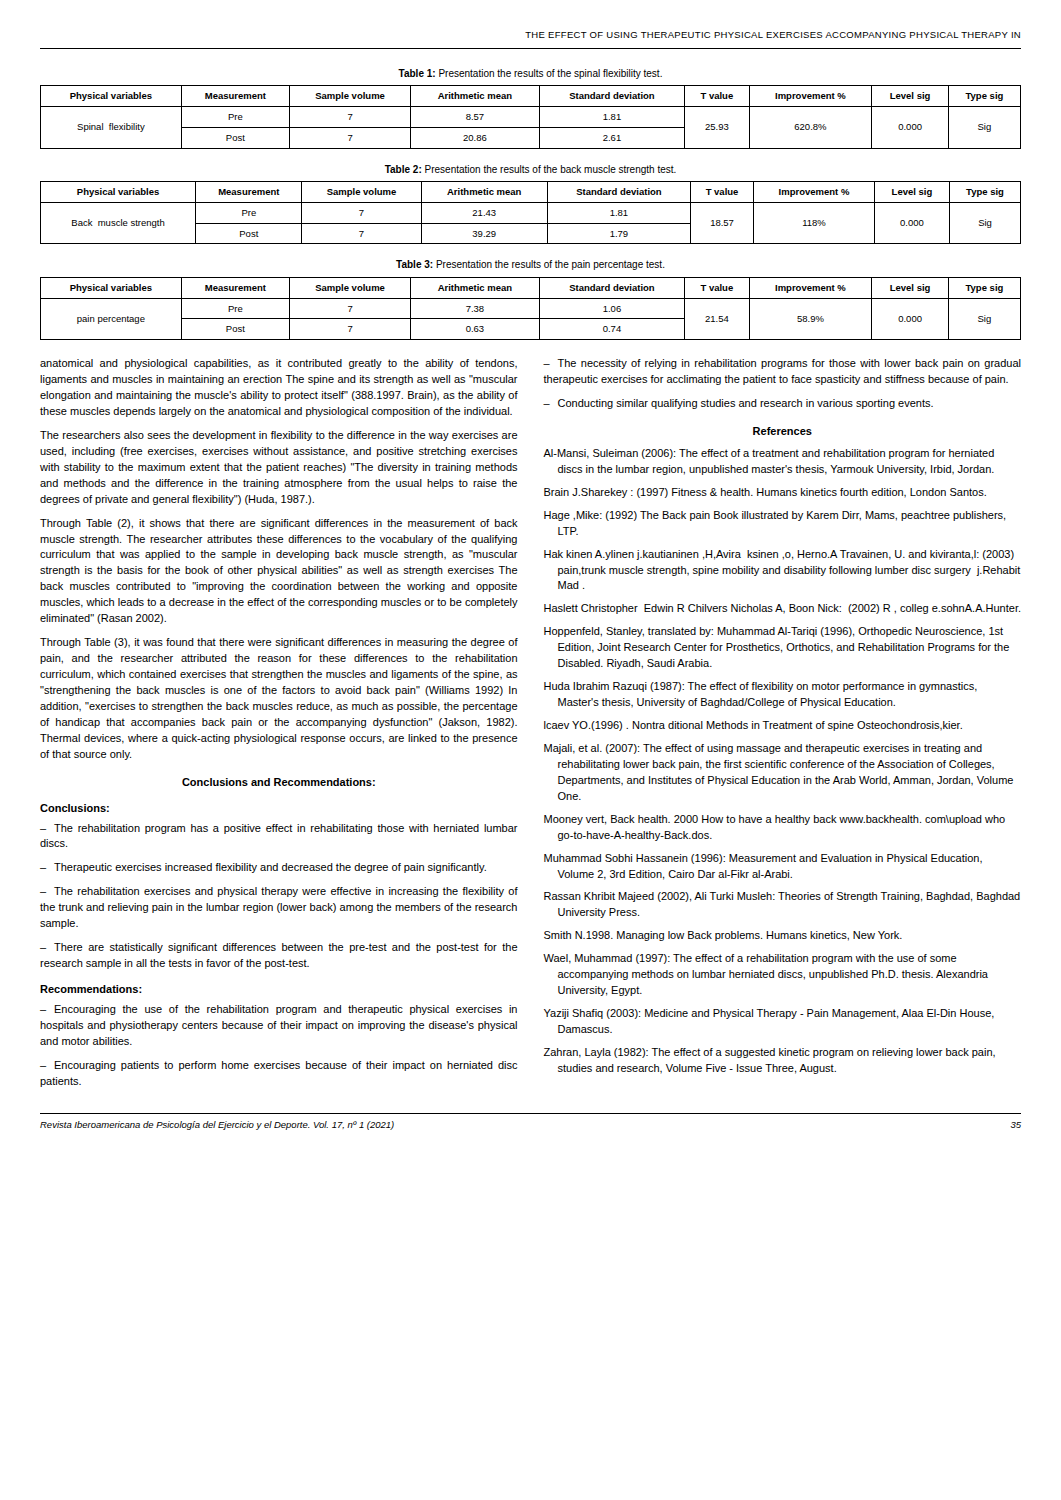The Effect of Using Therapeutic Physical Exercises Accompanying Physical Therapy in
Table 1: Presentation the results of the spinal flexibility test.
| Physical variables | Measurement | Sample volume | Arithmetic mean | Standard deviation | T value | Improvement % | Level sig | Type sig |
| --- | --- | --- | --- | --- | --- | --- | --- | --- |
| Spinal flexibility | Pre | 7 | 8.57 | 1.81 | 25.93 | 620.8% | 0.000 | Sig |
| Post | 7 | 20.86 | 2.61 |
Table 2: Presentation the results of the back muscle strength test.
| Physical variables | Measurement | Sample volume | Arithmetic mean | Standard deviation | T value | Improvement % | Level sig | Type sig |
| --- | --- | --- | --- | --- | --- | --- | --- | --- |
| Back muscle strength | Pre | 7 | 21.43 | 1.81 | 18.57 | 118% | 0.000 | Sig |
| Post | 7 | 39.29 | 1.79 |
Table 3: Presentation the results of the pain percentage test.
| Physical variables | Measurement | Sample volume | Arithmetic mean | Standard deviation | T value | Improvement % | Level sig | Type sig |
| --- | --- | --- | --- | --- | --- | --- | --- | --- |
| pain percentage | Pre | 7 | 7.38 | 1.06 | 21.54 | 58.9% | 0.000 | Sig |
| Post | 7 | 0.63 | 0.74 |
anatomical and physiological capabilities, as it contributed greatly to the ability of tendons, ligaments and muscles in maintaining an erection The spine and its strength as well as "muscular elongation and maintaining the muscle's ability to protect itself" (388.1997. Brain), as the ability of these muscles depends largely on the anatomical and physiological composition of the individual.
The researchers also sees the development in flexibility to the difference in the way exercises are used, including (free exercises, exercises without assistance, and positive stretching exercises with stability to the maximum extent that the patient reaches) "The diversity in training methods and methods and the difference in the training atmosphere from the usual helps to raise the degrees of private and general flexibility") (Huda, 1987.).
Through Table (2), it shows that there are significant differences in the measurement of back muscle strength. The researcher attributes these differences to the vocabulary of the qualifying curriculum that was applied to the sample in developing back muscle strength, as "muscular strength is the basis for the book of other physical abilities" as well as strength exercises The back muscles contributed to "improving the coordination between the working and opposite muscles, which leads to a decrease in the effect of the corresponding muscles or to be completely eliminated" (Rasan 2002).
Through Table (3), it was found that there were significant differences in measuring the degree of pain, and the researcher attributed the reason for these differences to the rehabilitation curriculum, which contained exercises that strengthen the muscles and ligaments of the spine, as "strengthening the back muscles is one of the factors to avoid back pain" (Williams 1992) In addition, "exercises to strengthen the back muscles reduce, as much as possible, the percentage of handicap that accompanies back pain or the accompanying dysfunction" (Jakson, 1982). Thermal devices, where a quick-acting physiological response occurs, are linked to the presence of that source only.
Conclusions and Recommendations:
Conclusions:
–The rehabilitation program has a positive effect in rehabilitating those with herniated lumbar discs.
–Therapeutic exercises increased flexibility and decreased the degree of pain significantly.
–The rehabilitation exercises and physical therapy were effective in increasing the flexibility of the trunk and relieving pain in the lumbar region (lower back) among the members of the research sample.
–There are statistically significant differences between the pre-test and the post-test for the research sample in all the tests in favor of the post-test.
Recommendations:
–Encouraging the use of the rehabilitation program and therapeutic physical exercises in hospitals and physiotherapy centers because of their impact on improving the disease's physical and motor abilities.
–Encouraging patients to perform home exercises because of their impact on herniated disc patients.
–The necessity of relying in rehabilitation programs for those with lower back pain on gradual therapeutic exercises for acclimating the patient to face spasticity and stiffness because of pain.
–Conducting similar qualifying studies and research in various sporting events.
References
Al-Mansi, Suleiman (2006): The effect of a treatment and rehabilitation program for herniated discs in the lumbar region, unpublished master's thesis, Yarmouk University, Irbid, Jordan.
Brain J.Sharekey : (1997) Fitness & health. Humans kinetics fourth edition, London Santos.
Hage ,Mike: (1992) The Back pain Book illustrated by Karem Dirr, Mams, peachtree publishers, LTP.
Hak kinen A.ylinen j.kautianinen ,H,Avira ksinen ,o, Herno.A Travainen, U. and kiviranta,l: (2003) pain,trunk muscle strength, spine mobility and disability following lumber disc surgery j.Rehabit Mad .
Haslett Christopher Edwin R Chilvers Nicholas A, Boon Nick: (2002) R , colleg e.sohnA.A.Hunter.
Hoppenfeld, Stanley, translated by: Muhammad Al-Tariqi (1996), Orthopedic Neuroscience, 1st Edition, Joint Research Center for Prosthetics, Orthotics, and Rehabilitation Programs for the Disabled. Riyadh, Saudi Arabia.
Huda Ibrahim Razuqi (1987): The effect of flexibility on motor performance in gymnastics, Master's thesis, University of Baghdad/College of Physical Education.
lcaev YO.(1996) . Nontra ditional Methods in Treatment of spine Osteochondrosis,kier.
Majali, et al. (2007): The effect of using massage and therapeutic exercises in treating and rehabilitating lower back pain, the first scientific conference of the Association of Colleges, Departments, and Institutes of Physical Education in the Arab World, Amman, Jordan, Volume One.
Mooney vert, Back health. 2000 How to have a healthy back www.backhealth. com\upload who go-to-have-A-healthy-Back.dos.
Muhammad Sobhi Hassanein (1996): Measurement and Evaluation in Physical Education, Volume 2, 3rd Edition, Cairo Dar al-Fikr al-Arabi.
Rassan Khribit Majeed (2002), Ali Turki Musleh: Theories of Strength Training, Baghdad, Baghdad University Press.
Smith N.1998. Managing low Back problems. Humans kinetics, New York.
Wael, Muhammad (1997): The effect of a rehabilitation program with the use of some accompanying methods on lumbar herniated discs, unpublished Ph.D. thesis. Alexandria University, Egypt.
Yaziji Shafiq (2003): Medicine and Physical Therapy - Pain Management, Alaa El-Din House, Damascus.
Zahran, Layla (1982): The effect of a suggested kinetic program on relieving lower back pain, studies and research, Volume Five - Issue Three, August.
Revista Iberoamericana de Psicología del Ejercicio y el Deporte. Vol. 17, nº 1 (2021) 35